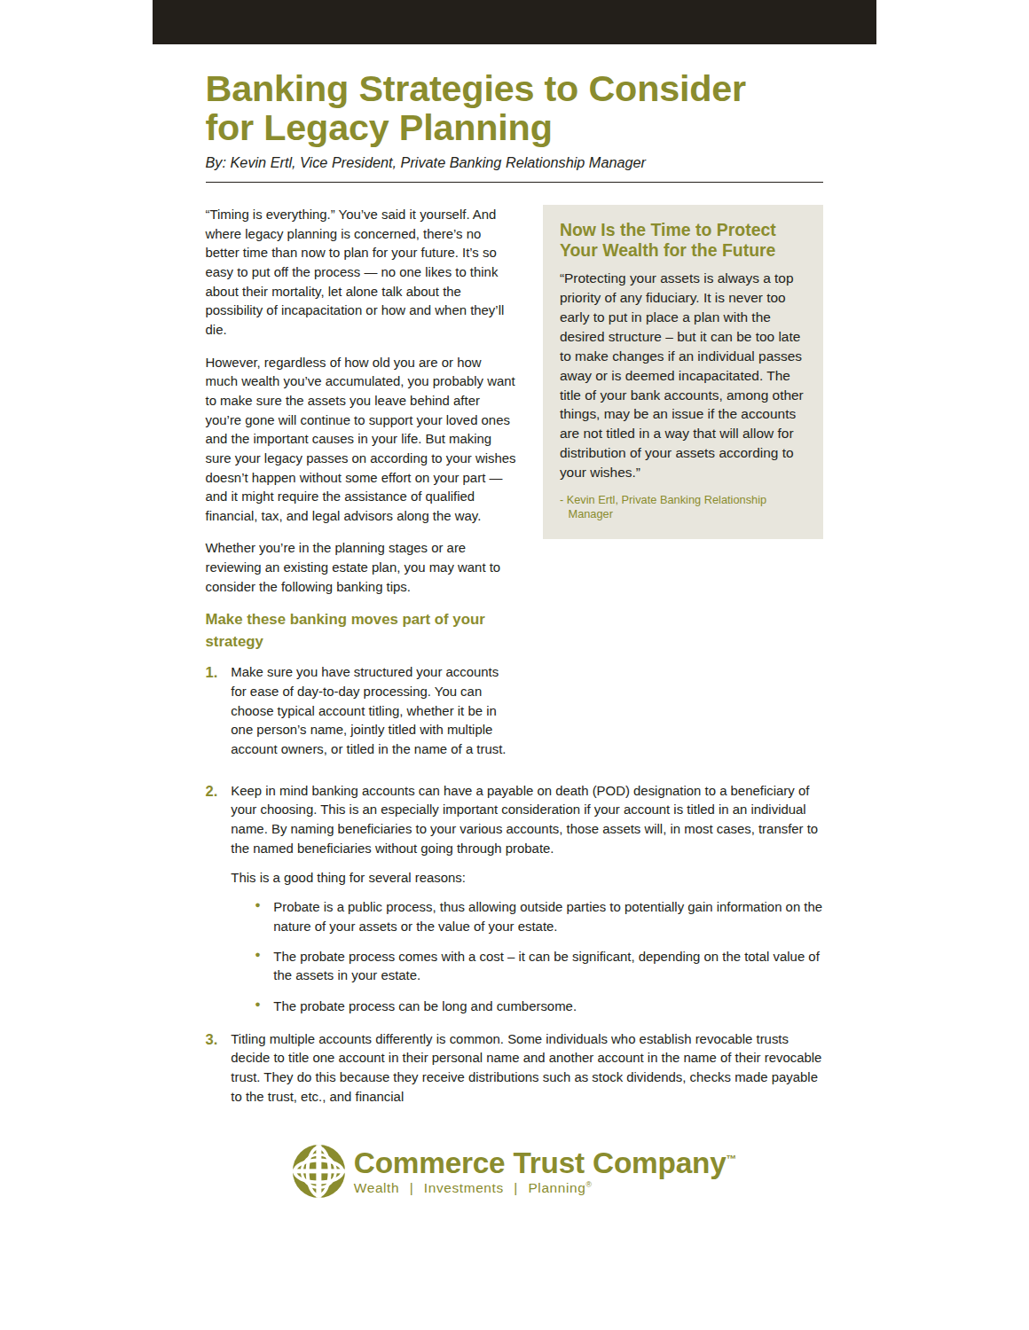Banking Strategies to Consider
for Legacy Planning
By: Kevin Ertl, Vice President, Private Banking Relationship Manager
“Timing is everything.” You’ve said it yourself. And where legacy planning is concerned, there’s no better time than now to plan for your future. It’s so easy to put off the process — no one likes to think about their mortality, let alone talk about the possibility of incapacitation or how and when they’ll die.
However, regardless of how old you are or how much wealth you’ve accumulated, you probably want to make sure the assets you leave behind after you’re gone will continue to support your loved ones and the important causes in your life. But making sure your legacy passes on according to your wishes doesn’t happen without some effort on your part — and it might require the assistance of qualified financial, tax, and legal advisors along the way.
Whether you’re in the planning stages or are reviewing an existing estate plan, you may want to consider the following banking tips.
Make these banking moves part of your strategy
Make sure you have structured your accounts for ease of day-to-day processing. You can choose typical account titling, whether it be in one person’s name, jointly titled with multiple account owners, or titled in the name of a trust.
Now Is the Time to Protect Your Wealth for the Future
“Protecting your assets is always a top priority of any fiduciary. It is never too early to put in place a plan with the desired structure – but it can be too late to make changes if an individual passes away or is deemed incapacitated. The title of your bank accounts, among other things, may be an issue if the accounts are not titled in a way that will allow for distribution of your assets according to your wishes.”
- Kevin Ertl, Private Banking Relationship Manager
Keep in mind banking accounts can have a payable on death (POD) designation to a beneficiary of your choosing. This is an especially important consideration if your account is titled in an individual name. By naming beneficiaries to your various accounts, those assets will, in most cases, transfer to the named beneficiaries without going through probate.
This is a good thing for several reasons:
Probate is a public process, thus allowing outside parties to potentially gain information on the nature of your assets or the value of your estate.
The probate process comes with a cost – it can be significant, depending on the total value of the assets in your estate.
The probate process can be long and cumbersome.
Titling multiple accounts differently is common. Some individuals who establish revocable trusts decide to title one account in their personal name and another account in the name of their revocable trust. They do this because they receive distributions such as stock dividends, checks made payable to the trust, etc., and financial
Commerce Trust Company™
Wealth|Investments|Planning®